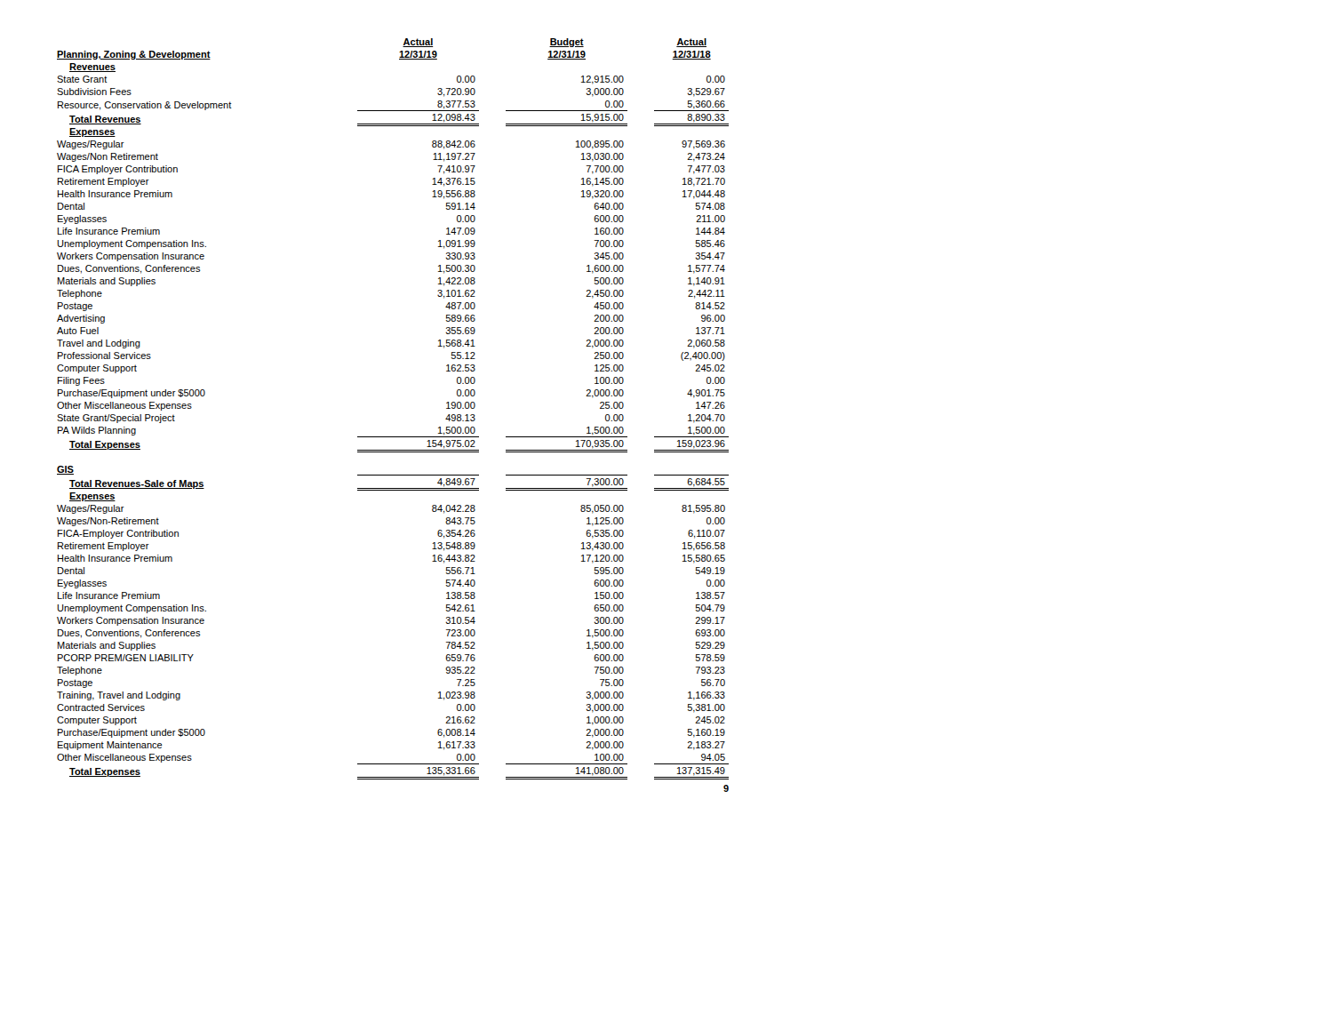| | Actual | | Budget | | Actual |
| Planning, Zoning & Development | 12/31/19 | | 12/31/19 | | 12/31/18 |
| Revenues | | | | | |
| State Grant | 0.00 | | 12,915.00 | | 0.00 |
| Subdivision Fees | 3,720.90 | | 3,000.00 | | 3,529.67 |
| Resource, Conservation & Development | 8,377.53 | | 0.00 | | 5,360.66 |
| Total Revenues | 12,098.43 | | 15,915.00 | | 8,890.33 |
| Expenses | | | | | |
| Wages/Regular | 88,842.06 | | 100,895.00 | | 97,569.36 |
| Wages/Non Retirement | 11,197.27 | | 13,030.00 | | 2,473.24 |
| FICA Employer Contribution | 7,410.97 | | 7,700.00 | | 7,477.03 |
| Retirement Employer | 14,376.15 | | 16,145.00 | | 18,721.70 |
| Health Insurance Premium | 19,556.88 | | 19,320.00 | | 17,044.48 |
| Dental | 591.14 | | 640.00 | | 574.08 |
| Eyeglasses | 0.00 | | 600.00 | | 211.00 |
| Life Insurance Premium | 147.09 | | 160.00 | | 144.84 |
| Unemployment Compensation Ins. | 1,091.99 | | 700.00 | | 585.46 |
| Workers Compensation Insurance | 330.93 | | 345.00 | | 354.47 |
| Dues, Conventions, Conferences | 1,500.30 | | 1,600.00 | | 1,577.74 |
| Materials and Supplies | 1,422.08 | | 500.00 | | 1,140.91 |
| Telephone | 3,101.62 | | 2,450.00 | | 2,442.11 |
| Postage | 487.00 | | 450.00 | | 814.52 |
| Advertising | 589.66 | | 200.00 | | 96.00 |
| Auto Fuel | 355.69 | | 200.00 | | 137.71 |
| Travel and Lodging | 1,568.41 | | 2,000.00 | | 2,060.58 |
| Professional Services | 55.12 | | 250.00 | | (2,400.00) |
| Computer Support | 162.53 | | 125.00 | | 245.02 |
| Filing Fees | 0.00 | | 100.00 | | 0.00 |
| Purchase/Equipment under $5000 | 0.00 | | 2,000.00 | | 4,901.75 |
| Other Miscellaneous Expenses | 190.00 | | 25.00 | | 147.26 |
| State Grant/Special Project | 498.13 | | 0.00 | | 1,204.70 |
| PA Wilds Planning | 1,500.00 | | 1,500.00 | | 1,500.00 |
| Total Expenses | 154,975.02 | | 170,935.00 | | 159,023.96 |
| GIS | | | | | |
| Total Revenues-Sale of Maps | 4,849.67 | | 7,300.00 | | 6,684.55 |
| Expenses | | | | | |
| Wages/Regular | 84,042.28 | | 85,050.00 | | 81,595.80 |
| Wages/Non-Retirement | 843.75 | | 1,125.00 | | 0.00 |
| FICA-Employer Contribution | 6,354.26 | | 6,535.00 | | 6,110.07 |
| Retirement Employer | 13,548.89 | | 13,430.00 | | 15,656.58 |
| Health Insurance Premium | 16,443.82 | | 17,120.00 | | 15,580.65 |
| Dental | 556.71 | | 595.00 | | 549.19 |
| Eyeglasses | 574.40 | | 600.00 | | 0.00 |
| Life Insurance Premium | 138.58 | | 150.00 | | 138.57 |
| Unemployment Compensation Ins. | 542.61 | | 650.00 | | 504.79 |
| Workers Compensation Insurance | 310.54 | | 300.00 | | 299.17 |
| Dues, Conventions, Conferences | 723.00 | | 1,500.00 | | 693.00 |
| Materials and Supplies | 784.52 | | 1,500.00 | | 529.29 |
| PCORP PREM/GEN LIABILITY | 659.76 | | 600.00 | | 578.59 |
| Telephone | 935.22 | | 750.00 | | 793.23 |
| Postage | 7.25 | | 75.00 | | 56.70 |
| Training, Travel and Lodging | 1,023.98 | | 3,000.00 | | 1,166.33 |
| Contracted Services | 0.00 | | 3,000.00 | | 5,381.00 |
| Computer Support | 216.62 | | 1,000.00 | | 245.02 |
| Purchase/Equipment under $5000 | 6,008.14 | | 2,000.00 | | 5,160.19 |
| Equipment Maintenance | 1,617.33 | | 2,000.00 | | 2,183.27 |
| Other Miscellaneous Expenses | 0.00 | | 100.00 | | 94.05 |
| Total Expenses | 135,331.66 | | 141,080.00 | | 137,315.49 |
9